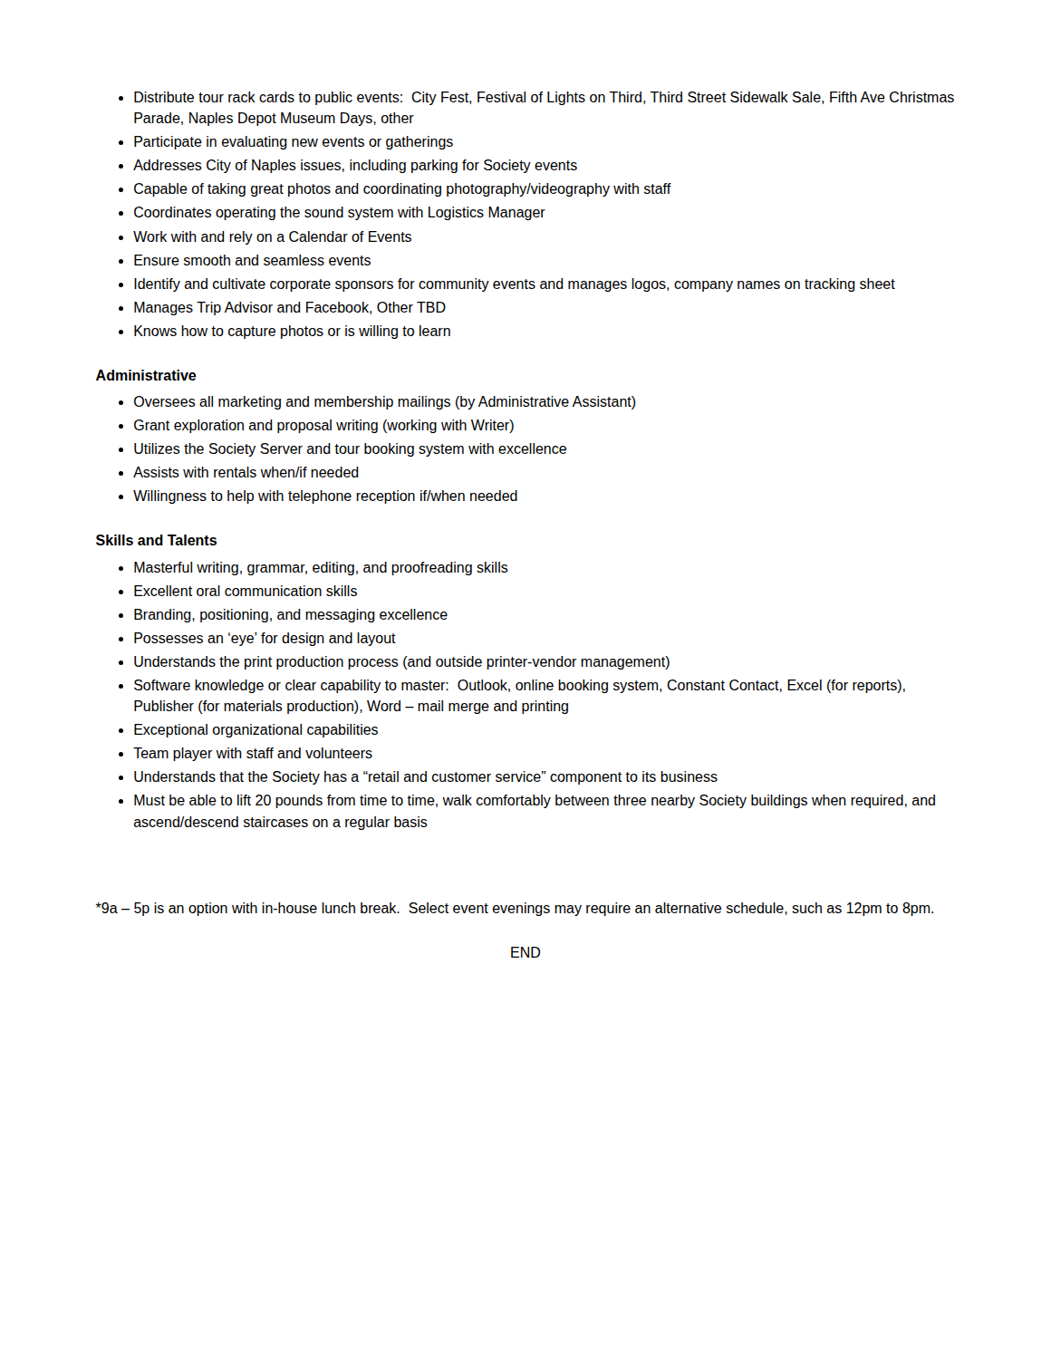Distribute tour rack cards to public events: City Fest, Festival of Lights on Third, Third Street Sidewalk Sale, Fifth Ave Christmas Parade, Naples Depot Museum Days, other
Participate in evaluating new events or gatherings
Addresses City of Naples issues, including parking for Society events
Capable of taking great photos and coordinating photography/videography with staff
Coordinates operating the sound system with Logistics Manager
Work with and rely on a Calendar of Events
Ensure smooth and seamless events
Identify and cultivate corporate sponsors for community events and manages logos, company names on tracking sheet
Manages Trip Advisor and Facebook, Other TBD
Knows how to capture photos or is willing to learn
Administrative
Oversees all marketing and membership mailings (by Administrative Assistant)
Grant exploration and proposal writing (working with Writer)
Utilizes the Society Server and tour booking system with excellence
Assists with rentals when/if needed
Willingness to help with telephone reception if/when needed
Skills and Talents
Masterful writing, grammar, editing, and proofreading skills
Excellent oral communication skills
Branding, positioning, and messaging excellence
Possesses an ‘eye’ for design and layout
Understands the print production process (and outside printer-vendor management)
Software knowledge or clear capability to master: Outlook, online booking system, Constant Contact, Excel (for reports), Publisher (for materials production), Word – mail merge and printing
Exceptional organizational capabilities
Team player with staff and volunteers
Understands that the Society has a “retail and customer service” component to its business
Must be able to lift 20 pounds from time to time, walk comfortably between three nearby Society buildings when required, and ascend/descend staircases on a regular basis
*9a – 5p is an option with in-house lunch break. Select event evenings may require an alternative schedule, such as 12pm to 8pm.
END